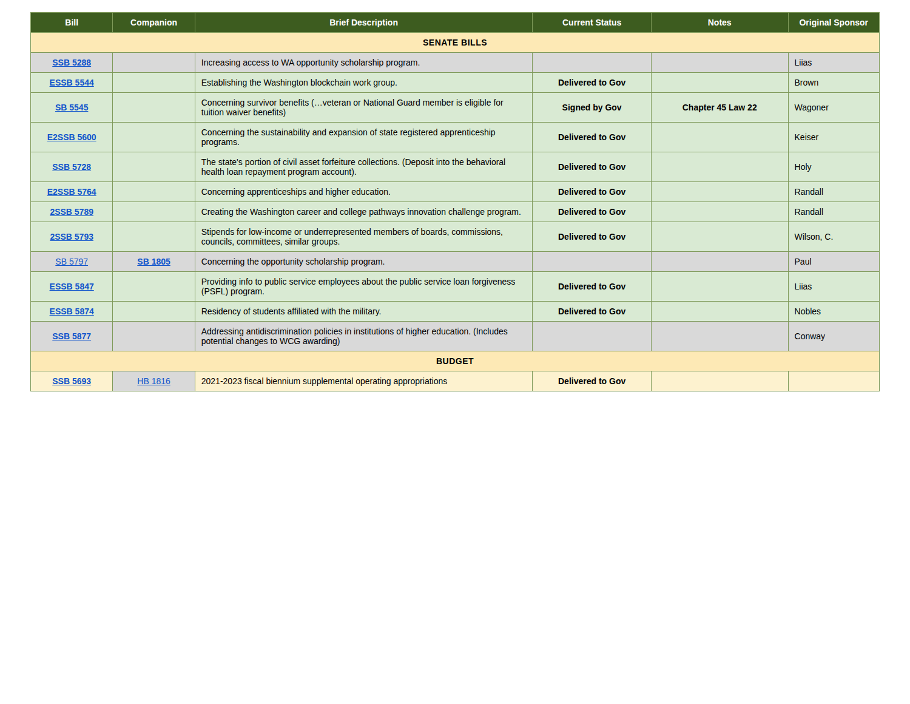| Bill | Companion | Brief Description | Current Status | Notes | Original Sponsor |
| --- | --- | --- | --- | --- | --- |
| SENATE BILLS |
| SSB 5288 | | Increasing access to WA opportunity scholarship program. | | | Liias |
| ESSB 5544 | | Establishing the Washington blockchain work group. | Delivered to Gov | | Brown |
| SB 5545 | | Concerning survivor benefits (…veteran or National Guard member is eligible for tuition waiver benefits) | Signed by Gov | Chapter 45 Law 22 | Wagoner |
| E2SSB 5600 | | Concerning the sustainability and expansion of state registered apprenticeship programs. | Delivered to Gov | | Keiser |
| SSB 5728 | | The state's portion of civil asset forfeiture collections. (Deposit into the behavioral health loan repayment program account). | Delivered to Gov | | Holy |
| E2SSB 5764 | | Concerning apprenticeships and higher education. | Delivered to Gov | | Randall |
| 2SSB 5789 | | Creating the Washington career and college pathways innovation challenge program. | Delivered to Gov | | Randall |
| 2SSB 5793 | | Stipends for low-income or underrepresented members of boards, commissions, councils, committees, similar groups. | Delivered to Gov | | Wilson, C. |
| SB 5797 | SB 1805 | Concerning the opportunity scholarship program. | | | Paul |
| ESSB 5847 | | Providing info to public service employees about the public service loan forgiveness (PSFL) program. | Delivered to Gov | | Liias |
| ESSB 5874 | | Residency of students affiliated with the military. | Delivered to Gov | | Nobles |
| SSB 5877 | | Addressing antidiscrimination policies in institutions of higher education. (Includes potential changes to WCG awarding) | | | Conway |
| BUDGET |
| SSB 5693 | HB 1816 | 2021-2023 fiscal biennium supplemental operating appropriations | Delivered to Gov | | |